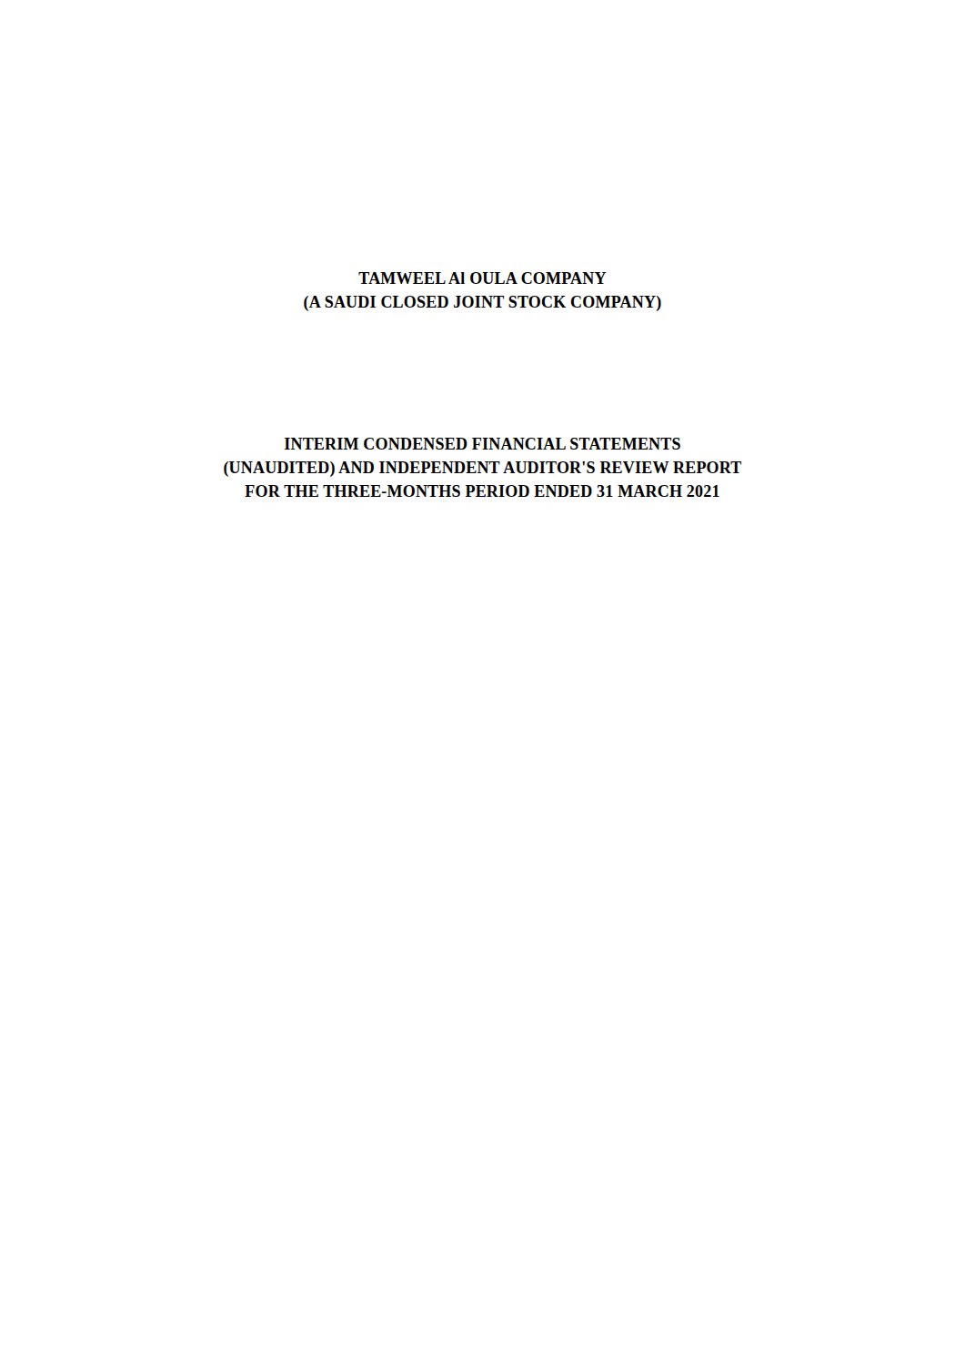TAMWEEL Al OULA COMPANY
(A SAUDI CLOSED JOINT STOCK COMPANY)
INTERIM CONDENSED FINANCIAL STATEMENTS
(UNAUDITED) AND INDEPENDENT AUDITOR'S REVIEW REPORT
FOR THE THREE-MONTHS PERIOD ENDED 31 MARCH 2021